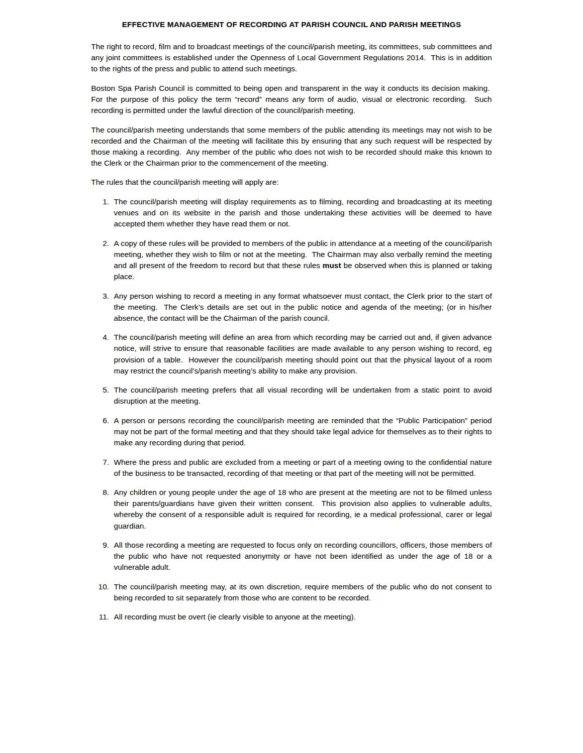EFFECTIVE MANAGEMENT OF RECORDING AT PARISH COUNCIL AND PARISH MEETINGS
The right to record, film and to broadcast meetings of the council/parish meeting, its committees, sub committees and any joint committees is established under the Openness of Local Government Regulations 2014. This is in addition to the rights of the press and public to attend such meetings.
Boston Spa Parish Council is committed to being open and transparent in the way it conducts its decision making. For the purpose of this policy the term “record” means any form of audio, visual or electronic recording. Such recording is permitted under the lawful direction of the council/parish meeting.
The council/parish meeting understands that some members of the public attending its meetings may not wish to be recorded and the Chairman of the meeting will facilitate this by ensuring that any such request will be respected by those making a recording. Any member of the public who does not wish to be recorded should make this known to the Clerk or the Chairman prior to the commencement of the meeting.
The rules that the council/parish meeting will apply are:
The council/parish meeting will display requirements as to filming, recording and broadcasting at its meeting venues and on its website in the parish and those undertaking these activities will be deemed to have accepted them whether they have read them or not.
A copy of these rules will be provided to members of the public in attendance at a meeting of the council/parish meeting, whether they wish to film or not at the meeting. The Chairman may also verbally remind the meeting and all present of the freedom to record but that these rules must be observed when this is planned or taking place.
Any person wishing to record a meeting in any format whatsoever must contact, the Clerk prior to the start of the meeting. The Clerk’s details are set out in the public notice and agenda of the meeting; (or in his/her absence, the contact will be the Chairman of the parish council.
The council/parish meeting will define an area from which recording may be carried out and, if given advance notice, will strive to ensure that reasonable facilities are made available to any person wishing to record, eg provision of a table. However the council/parish meeting should point out that the physical layout of a room may restrict the council’s/parish meeting’s ability to make any provision.
The council/parish meeting prefers that all visual recording will be undertaken from a static point to avoid disruption at the meeting.
A person or persons recording the council/parish meeting are reminded that the “Public Participation” period may not be part of the formal meeting and that they should take legal advice for themselves as to their rights to make any recording during that period.
Where the press and public are excluded from a meeting or part of a meeting owing to the confidential nature of the business to be transacted, recording of that meeting or that part of the meeting will not be permitted.
Any children or young people under the age of 18 who are present at the meeting are not to be filmed unless their parents/guardians have given their written consent. This provision also applies to vulnerable adults, whereby the consent of a responsible adult is required for recording, ie a medical professional, carer or legal guardian.
All those recording a meeting are requested to focus only on recording councillors, officers, those members of the public who have not requested anonymity or have not been identified as under the age of 18 or a vulnerable adult.
The council/parish meeting may, at its own discretion, require members of the public who do not consent to being recorded to sit separately from those who are content to be recorded.
All recording must be overt (ie clearly visible to anyone at the meeting).